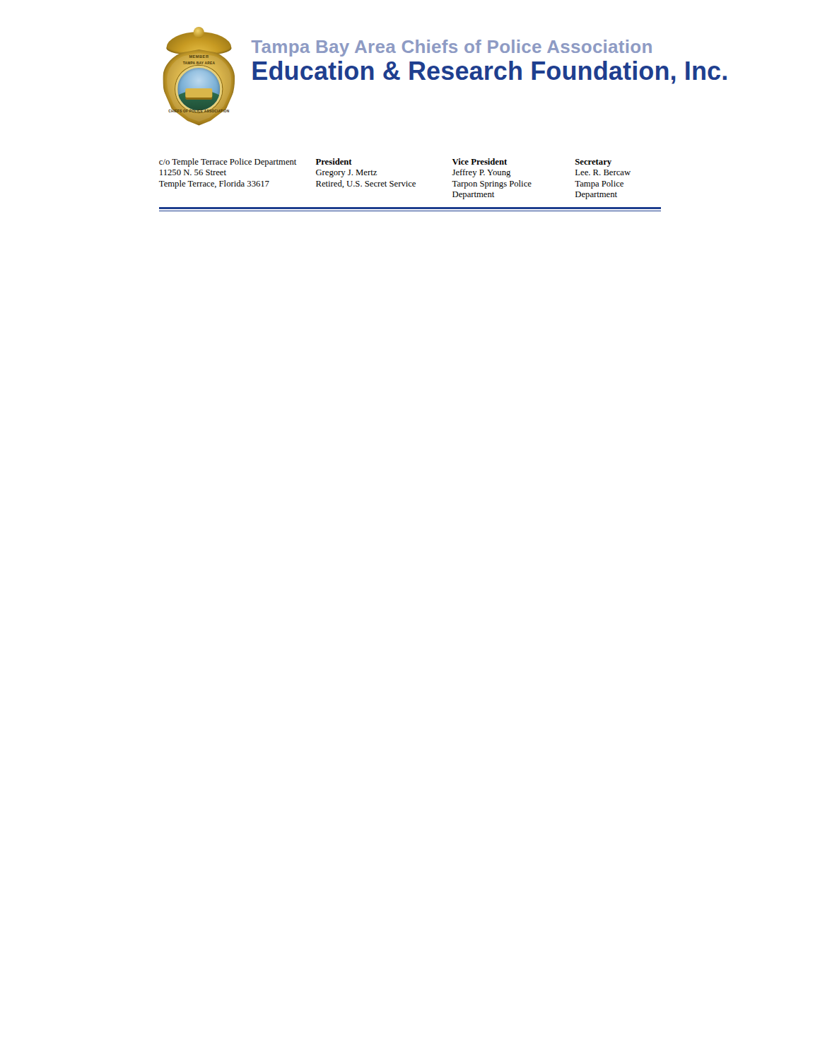Member
Tampa Bay Area
Chiefs of Police Association
Tampa Bay Area Chiefs of Police Association
Education & Research Foundation, Inc.
c/o Temple Terrace Police Department
11250 N. 56 Street
Temple Terrace, Florida 33617
President
Gregory J. Mertz
Retired, U.S. Secret Service
Vice President
Jeffrey P. Young
Tarpon Springs Police Department
Secretary
Lee. R. Bercaw
Tampa Police Department